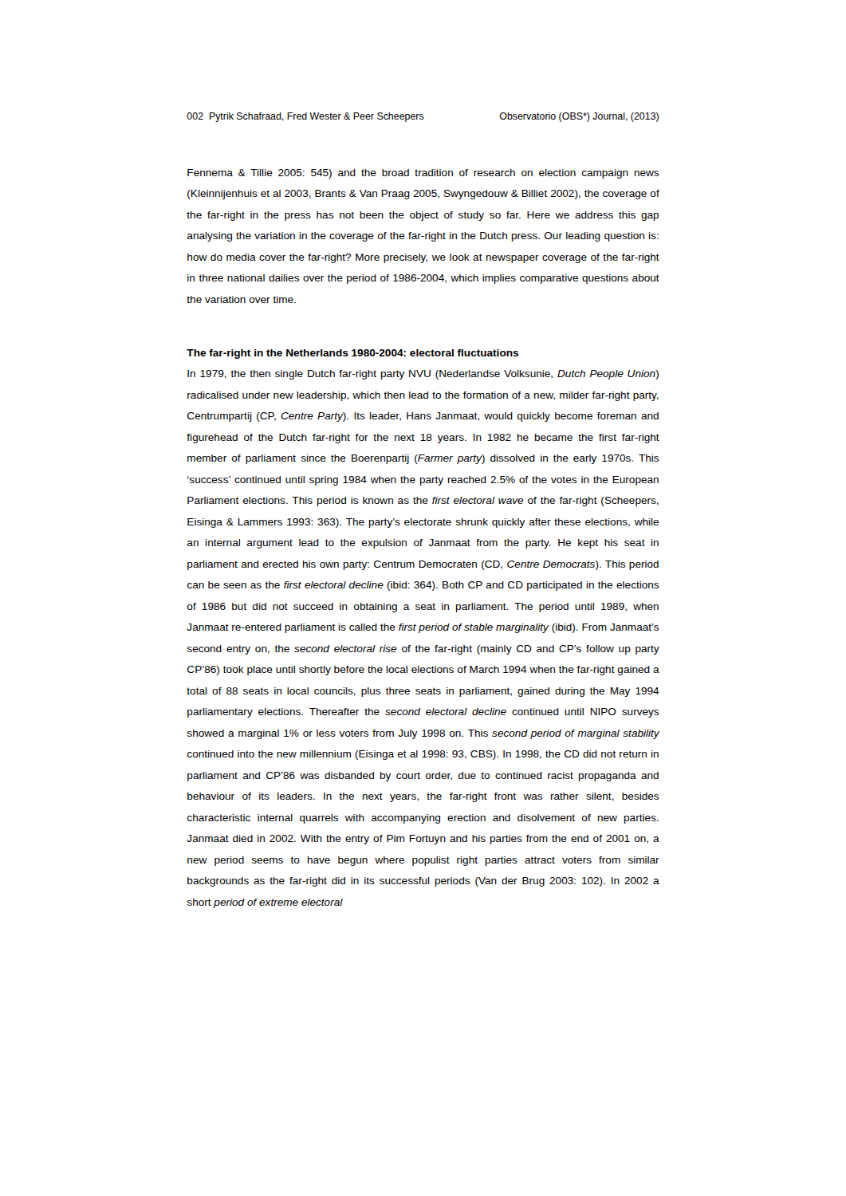002 Pytrik Schafraad, Fred Wester & Peer Scheepers Observatorio (OBS*) Journal, (2013)
Fennema & Tillie 2005: 545) and the broad tradition of research on election campaign news (Kleinnijenhuis et al 2003, Brants & Van Praag 2005, Swyngedouw & Billiet 2002), the coverage of the far-right in the press has not been the object of study so far. Here we address this gap analysing the variation in the coverage of the far-right in the Dutch press. Our leading question is: how do media cover the far-right? More precisely, we look at newspaper coverage of the far-right in three national dailies over the period of 1986-2004, which implies comparative questions about the variation over time.
The far-right in the Netherlands 1980-2004: electoral fluctuations
In 1979, the then single Dutch far-right party NVU (Nederlandse Volksunie, Dutch People Union) radicalised under new leadership, which then lead to the formation of a new, milder far-right party, Centrumpartij (CP, Centre Party). Its leader, Hans Janmaat, would quickly become foreman and figurehead of the Dutch far-right for the next 18 years. In 1982 he became the first far-right member of parliament since the Boerenpartij (Farmer party) dissolved in the early 1970s. This ‘success’ continued until spring 1984 when the party reached 2.5% of the votes in the European Parliament elections. This period is known as the first electoral wave of the far-right (Scheepers, Eisinga & Lammers 1993: 363). The party’s electorate shrunk quickly after these elections, while an internal argument lead to the expulsion of Janmaat from the party. He kept his seat in parliament and erected his own party: Centrum Democraten (CD, Centre Democrats). This period can be seen as the first electoral decline (ibid: 364). Both CP and CD participated in the elections of 1986 but did not succeed in obtaining a seat in parliament. The period until 1989, when Janmaat re-entered parliament is called the first period of stable marginality (ibid). From Janmaat’s second entry on, the second electoral rise of the far-right (mainly CD and CP’s follow up party CP’86) took place until shortly before the local elections of March 1994 when the far-right gained a total of 88 seats in local councils, plus three seats in parliament, gained during the May 1994 parliamentary elections. Thereafter the second electoral decline continued until NIPO surveys showed a marginal 1% or less voters from July 1998 on. This second period of marginal stability continued into the new millennium (Eisinga et al 1998: 93, CBS). In 1998, the CD did not return in parliament and CP’86 was disbanded by court order, due to continued racist propaganda and behaviour of its leaders. In the next years, the far-right front was rather silent, besides characteristic internal quarrels with accompanying erection and disolvement of new parties. Janmaat died in 2002. With the entry of Pim Fortuyn and his parties from the end of 2001 on, a new period seems to have begun where populist right parties attract voters from similar backgrounds as the far-right did in its successful periods (Van der Brug 2003: 102). In 2002 a short period of extreme electoral